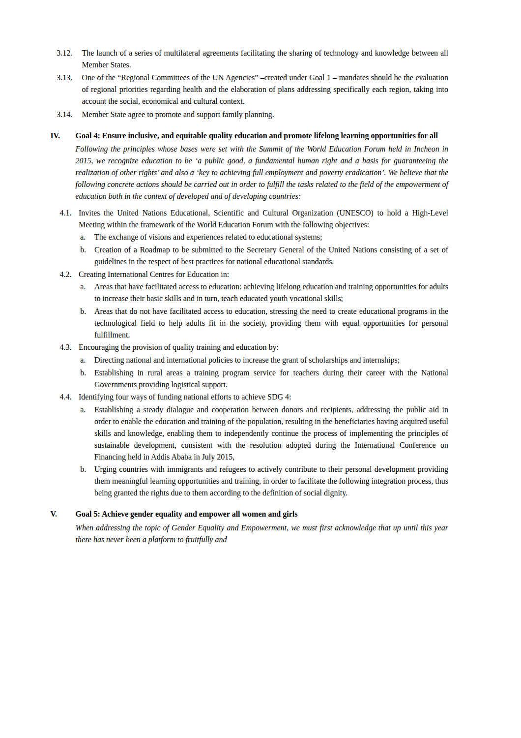3.12.
The launch of a series of multilateral agreements facilitating the sharing of technology and knowledge between all Member States.
3.13.
One of the “Regional Committees of the UN Agencies” –created under Goal 1 – mandates should be the evaluation of regional priorities regarding health and the elaboration of plans addressing specifically each region, taking into account the social, economical and cultural context.
3.14.
Member State agree to promote and support family planning.
IV.
Goal 4: Ensure inclusive, and equitable quality education and promote lifelong learning opportunities for all
Following the principles whose bases were set with the Summit of the World Education Forum held in Incheon in 2015, we recognize education to be ‘a public good, a fundamental human right and a basis for guaranteeing the realization of other rights’ and also a ‘key to achieving full employment and poverty eradication’. We believe that the following concrete actions should be carried out in order to fulfill the tasks related to the field of the empowerment of education both in the context of developed and of developing countries:
4.1.
Invites the United Nations Educational, Scientific and Cultural Organization (UNESCO) to hold a High-Level Meeting within the framework of the World Education Forum with the following objectives:
a.
The exchange of visions and experiences related to educational systems;
b.
Creation of a Roadmap to be submitted to the Secretary General of the United Nations consisting of a set of guidelines in the respect of best practices for national educational standards.
4.2.
Creating International Centres for Education in:
a.
Areas that have facilitated access to education: achieving lifelong education and training opportunities for adults to increase their basic skills and in turn, teach educated youth vocational skills;
b.
Areas that do not have facilitated access to education, stressing the need to create educational programs in the technological field to help adults fit in the society, providing them with equal opportunities for personal fulfillment.
4.3.
Encouraging the provision of quality training and education by:
a.
Directing national and international policies to increase the grant of scholarships and internships;
b.
Establishing in rural areas a training program service for teachers during their career with the National Governments providing logistical support.
4.4.
Identifying four ways of funding national efforts to achieve SDG 4:
a.
Establishing a steady dialogue and cooperation between donors and recipients, addressing the public aid in order to enable the education and training of the population, resulting in the beneficiaries having acquired useful skills and knowledge, enabling them to independently continue the process of implementing the principles of sustainable development, consistent with the resolution adopted during the International Conference on Financing held in Addis Ababa in July 2015,
b.
Urging countries with immigrants and refugees to actively contribute to their personal development providing them meaningful learning opportunities and training, in order to facilitate the following integration process, thus being granted the rights due to them according to the definition of social dignity.
V.
Goal 5: Achieve gender equality and empower all women and girls
When addressing the topic of Gender Equality and Empowerment, we must first acknowledge that up until this year there has never been a platform to fruitfully and